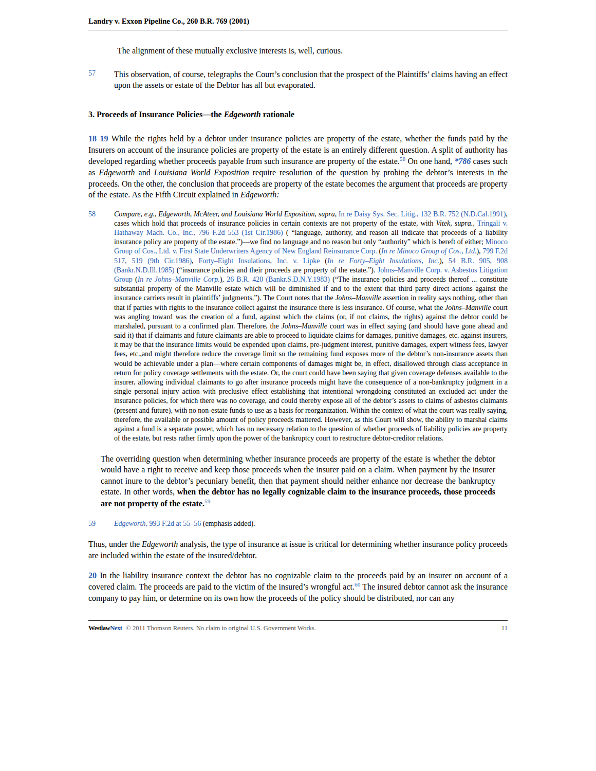Landry v. Exxon Pipeline Co., 260 B.R. 769 (2001)
The alignment of these mutually exclusive interests is, well, curious.
57
This observation, of course, telegraphs the Court’s conclusion that the prospect of the Plaintiffs’ claims having an effect upon the assets or estate of the Debtor has all but evaporated.
3. Proceeds of Insurance Policies—the Edgeworth rationale
1819 While the rights held by a debtor under insurance policies are property of the estate, whether the funds paid by the Insurers on account of the insurance policies are property of the estate is an entirely different question. A split of authority has developed regarding whether proceeds payable from such insurance are property of the estate.58 On one hand, *786 cases such as Edgeworth and Louisiana World Exposition require resolution of the question by probing the debtor’s interests in the proceeds. On the other, the conclusion that proceeds are property of the estate becomes the argument that proceeds are property of the estate. As the Fifth Circuit explained in Edgeworth:
58
Compare, e.g., Edgeworth, McAteer, and Louisiana World Exposition, supra, In re Daisy Sys. Sec. Litig., 132 B.R. 752 (N.D.Cal.1991), cases which hold that proceeds of insurance policies in certain contexts are not property of the estate, with Vitek, supra., Tringali v. Hathaway Mach. Co., Inc., 796 F.2d 553 (1st Cir.1986) ( “language, authority, and reason all indicate that proceeds of a liability insurance policy are property of the estate.”)—we find no language and no reason but only “authority” which is bereft of either; Minoco Group of Cos., Ltd. v. First State Underwriters Agency of New England Reinsurance Corp. (In re Minoco Group of Cos., Ltd.), 799 F.2d 517, 519 (9th Cir.1986), Forty–Eight Insulations, Inc. v. Lipke (In re Forty–Eight Insulations, Inc.), 54 B.R. 905, 908 (Bankr.N.D.Ill.1985) (“insurance policies and their proceeds are property of the estate.”). Johns–Manville Corp. v. Asbestos Litigation Group (In re Johns–Manville Corp.), 26 B.R. 420 (Bankr.S.D.N.Y.1983) (“The insurance policies and proceeds thereof ... constitute substantial property of the Manville estate which will be diminished if and to the extent that third party direct actions against the insurance carriers result in plaintiffs’ judgments.”). The Court notes that the Johns–Manville assertion in reality says nothing, other than that if parties with rights to the insurance collect against the insurance there is less insurance. Of course, what the Johns–Manville court was angling toward was the creation of a fund, against which the claims (or, if not claims, the rights) against the debtor could be marshaled, pursuant to a confirmed plan. Therefore, the Johns–Manville court was in effect saying (and should have gone ahead and said it) that if claimants and future claimants are able to proceed to liquidate claims for damages, punitive damages, etc. against insurers, it may be that the insurance limits would be expended upon claims, pre-judgment interest, punitive damages, expert witness fees, lawyer fees, etc.,and might therefore reduce the coverage limit so the remaining fund exposes more of the debtor’s non-insurance assets than would be achievable under a plan—where certain components of damages might be, in effect, disallowed through class acceptance in return for policy coverage settlements with the estate. Or, the court could have been saying that given coverage defenses available to the insurer, allowing individual claimants to go after insurance proceeds might have the consequence of a non-bankruptcy judgment in a single personal injury action with preclusive effect establishing that intentional wrongdoing constituted an excluded act under the insurance policies, for which there was no coverage, and could thereby expose all of the debtor’s assets to claims of asbestos claimants (present and future), with no non-estate funds to use as a basis for reorganization. Within the context of what the court was really saying, therefore, the available or possible amount of policy proceeds mattered. However, as this Court will show, the ability to marshal claims against a fund is a separate power, which has no necessary relation to the question of whether proceeds of liability policies are property of the estate, but rests rather firmly upon the power of the bankruptcy court to restructure debtor-creditor relations.
The overriding question when determining whether insurance proceeds are property of the estate is whether the debtor would have a right to receive and keep those proceeds when the insurer paid on a claim. When payment by the insurer cannot inure to the debtor’s pecuniary benefit, then that payment should neither enhance nor decrease the bankruptcy estate. In other words, when the debtor has no legally cognizable claim to the insurance proceeds, those proceeds are not property of the estate. 59
59
Edgeworth, 993 F.2d at 55–56 (emphasis added).
Thus, under the Edgeworth analysis, the type of insurance at issue is critical for determining whether insurance policy proceeds are included within the estate of the insured/debtor.
20 In the liability insurance context the debtor has no cognizable claim to the proceeds paid by an insurer on account of a covered claim. The proceeds are paid to the victim of the insured’s wrongful act.60 The insured debtor cannot ask the insurance company to pay him, or determine on its own how the proceeds of the policy should be distributed, nor can any
WestlawNext © 2011 Thomson Reuters. No claim to original U.S. Government Works. 11